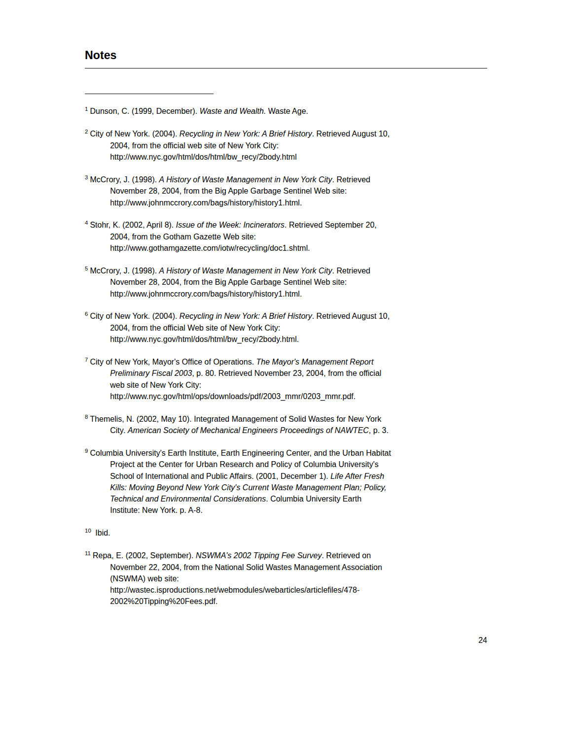Notes
1 Dunson, C. (1999, December). Waste and Wealth. Waste Age.
2 City of New York. (2004). Recycling in New York: A Brief History. Retrieved August 10, 2004, from the official web site of New York City: http://www.nyc.gov/html/dos/html/bw_recy/2body.html
3 McCrory, J. (1998). A History of Waste Management in New York City. Retrieved November 28, 2004, from the Big Apple Garbage Sentinel Web site: http://www.johnmccrory.com/bags/history/history1.html.
4 Stohr, K. (2002, April 8). Issue of the Week: Incinerators. Retrieved September 20, 2004, from the Gotham Gazette Web site: http://www.gothamgazette.com/iotw/recycling/doc1.shtml.
5 McCrory, J. (1998). A History of Waste Management in New York City. Retrieved November 28, 2004, from the Big Apple Garbage Sentinel Web site: http://www.johnmccrory.com/bags/history/history1.html.
6 City of New York. (2004). Recycling in New York: A Brief History. Retrieved August 10, 2004, from the official Web site of New York City: http://www.nyc.gov/html/dos/html/bw_recy/2body.html.
7 City of New York, Mayor's Office of Operations. The Mayor's Management Report Preliminary Fiscal 2003, p. 80. Retrieved November 23, 2004, from the official web site of New York City: http://www.nyc.gov/html/ops/downloads/pdf/2003_mmr/0203_mmr.pdf.
8 Themelis, N. (2002, May 10). Integrated Management of Solid Wastes for New York City. American Society of Mechanical Engineers Proceedings of NAWTEC, p. 3.
9 Columbia University's Earth Institute, Earth Engineering Center, and the Urban Habitat Project at the Center for Urban Research and Policy of Columbia University's School of International and Public Affairs. (2001, December 1). Life After Fresh Kills: Moving Beyond New York City's Current Waste Management Plan; Policy, Technical and Environmental Considerations. Columbia University Earth Institute: New York. p. A-8.
10 Ibid.
11 Repa, E. (2002, September). NSWMA's 2002 Tipping Fee Survey. Retrieved on November 22, 2004, from the National Solid Wastes Management Association (NSWMA) web site: http://wastec.isproductions.net/webmodules/webarticles/articlefiles/478- 2002%20Tipping%20Fees.pdf.
24